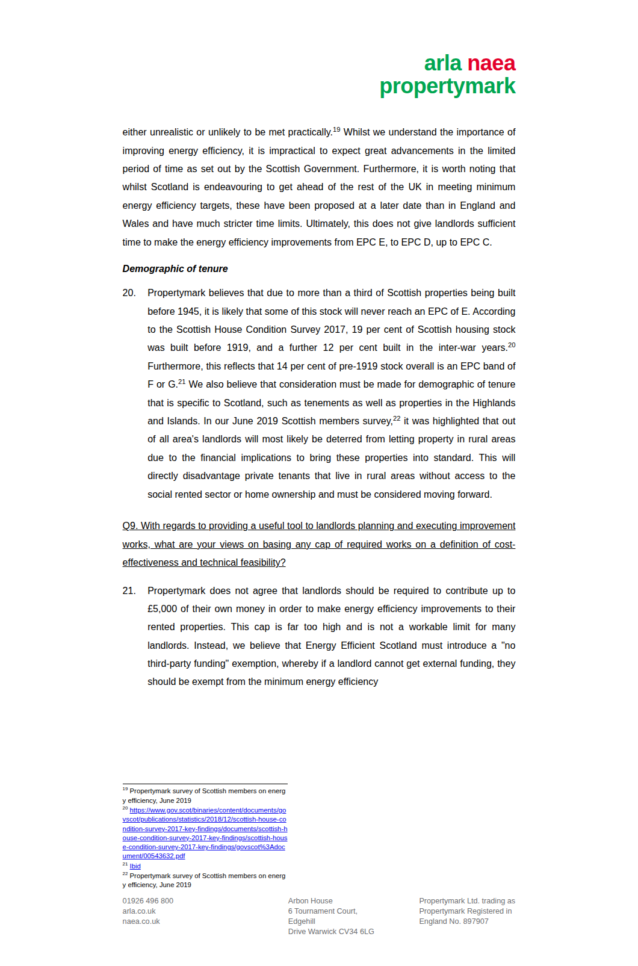arla naea
propertymark
either unrealistic or unlikely to be met practically.19 Whilst we understand the importance of improving energy efficiency, it is impractical to expect great advancements in the limited period of time as set out by the Scottish Government. Furthermore, it is worth noting that whilst Scotland is endeavouring to get ahead of the rest of the UK in meeting minimum energy efficiency targets, these have been proposed at a later date than in England and Wales and have much stricter time limits. Ultimately, this does not give landlords sufficient time to make the energy efficiency improvements from EPC E, to EPC D, up to EPC C.
Demographic of tenure
20. Propertymark believes that due to more than a third of Scottish properties being built before 1945, it is likely that some of this stock will never reach an EPC of E. According to the Scottish House Condition Survey 2017, 19 per cent of Scottish housing stock was built before 1919, and a further 12 per cent built in the inter-war years.20 Furthermore, this reflects that 14 per cent of pre-1919 stock overall is an EPC band of F or G.21 We also believe that consideration must be made for demographic of tenure that is specific to Scotland, such as tenements as well as properties in the Highlands and Islands. In our June 2019 Scottish members survey,22 it was highlighted that out of all area's landlords will most likely be deterred from letting property in rural areas due to the financial implications to bring these properties into standard. This will directly disadvantage private tenants that live in rural areas without access to the social rented sector or home ownership and must be considered moving forward.
Q9. With regards to providing a useful tool to landlords planning and executing improvement works, what are your views on basing any cap of required works on a definition of cost-effectiveness and technical feasibility?
21. Propertymark does not agree that landlords should be required to contribute up to £5,000 of their own money in order to make energy efficiency improvements to their rented properties. This cap is far too high and is not a workable limit for many landlords. Instead, we believe that Energy Efficient Scotland must introduce a "no third-party funding" exemption, whereby if a landlord cannot get external funding, they should be exempt from the minimum energy efficiency
19 Propertymark survey of Scottish members on energy efficiency, June 2019
20 https://www.gov.scot/binaries/content/documents/govscot/publications/statistics/2018/12/scottish-house-condition-survey-2017-key-findings/documents/scottish-house-condition-survey-2017-key-findings/scottish-house-condition-survey-2017-key-findings/govscot%3Adocument/00543632.pdf
21 Ibid
22 Propertymark survey of Scottish members on energy efficiency, June 2019
01926 496 800
arla.co.uk
naea.co.uk
Arbon House
6 Tournament Court, Edgehill
Drive Warwick CV34 6LG
Propertymark Ltd. trading as
Propertymark Registered in
England No. 897907